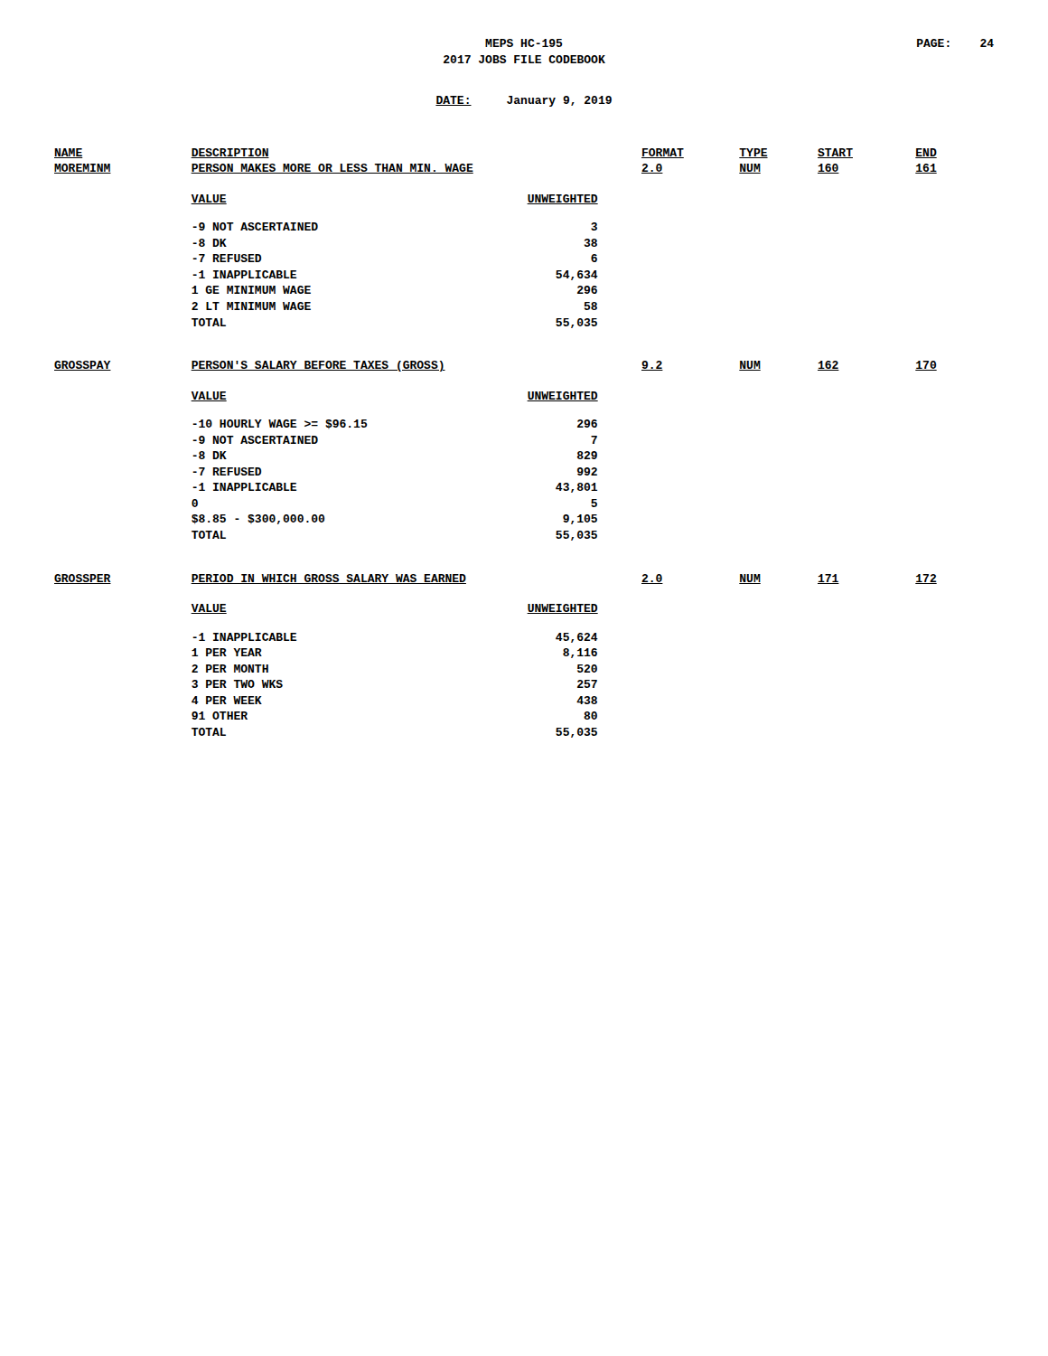MEPS HC-195 2017 JOBS FILE CODEBOOK
PAGE: 24
DATE: January 9, 2019
| NAME | DESCRIPTION | FORMAT | TYPE | START | END |
| MOREMINM | PERSON MAKES MORE OR LESS THAN MIN. WAGE | 2.0 | NUM | 160 | 161 |
| | / VALUE / UNWEIGHTED / / -9 NOT ASCERTAINED / 3 / / -8 DK / 38 / / -7 REFUSED / 6 / / -1 INAPPLICABLE / 54,634 / / 1 GE MINIMUM WAGE / 296 / / 2 LT MINIMUM WAGE / 58 / / TOTAL / 55,035 / |
| GROSSPAY | PERSON'S SALARY BEFORE TAXES (GROSS) | 9.2 | NUM | 162 | 170 |
| | / VALUE / UNWEIGHTED / / -10 HOURLY WAGE >= $96.15 / 296 / / -9 NOT ASCERTAINED / 7 / / -8 DK / 829 / / -7 REFUSED / 992 / / -1 INAPPLICABLE / 43,801 / / 0 / 5 / / $8.85 - $300,000.00 / 9,105 / / TOTAL / 55,035 / |
| GROSSPER | PERIOD IN WHICH GROSS SALARY WAS EARNED | 2.0 | NUM | 171 | 172 |
| | / VALUE / UNWEIGHTED / / -1 INAPPLICABLE / 45,624 / / 1 PER YEAR / 8,116 / / 2 PER MONTH / 520 / / 3 PER TWO WKS / 257 / / 4 PER WEEK / 438 / / 91 OTHER / 80 / / TOTAL / 55,035 / |